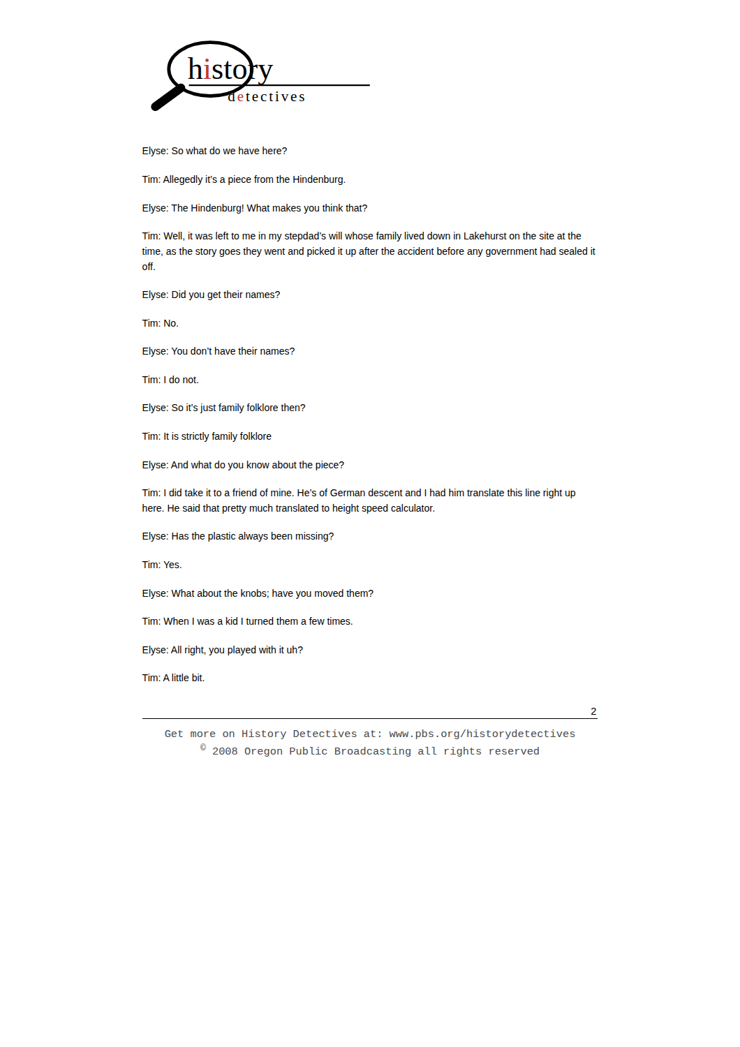history detectives
Elyse: So what do we have here?
Tim: Allegedly it’s a piece from the Hindenburg.
Elyse: The Hindenburg! What makes you think that?
Tim: Well, it was left to me in my stepdad’s will whose family lived down in Lakehurst on the site at the time, as the story goes they went and picked it up after the accident before any government had sealed it off.
Elyse: Did you get their names?
Tim: No.
Elyse: You don’t have their names?
Tim: I do not.
Elyse: So it’s just family folklore then?
Tim: It is strictly family folklore
Elyse: And what do you know about the piece?
Tim: I did take it to a friend of mine. He’s of German descent and I had him translate this line right up here. He said that pretty much translated to height speed calculator.
Elyse: Has the plastic always been missing?
Tim: Yes.
Elyse: What about the knobs; have you moved them?
Tim: When I was a kid I turned them a few times.
Elyse: All right, you played with it uh?
Tim: A little bit.
2
Get more on History Detectives at: www.pbs.org/historydetectives © 2008 Oregon Public Broadcasting all rights reserved